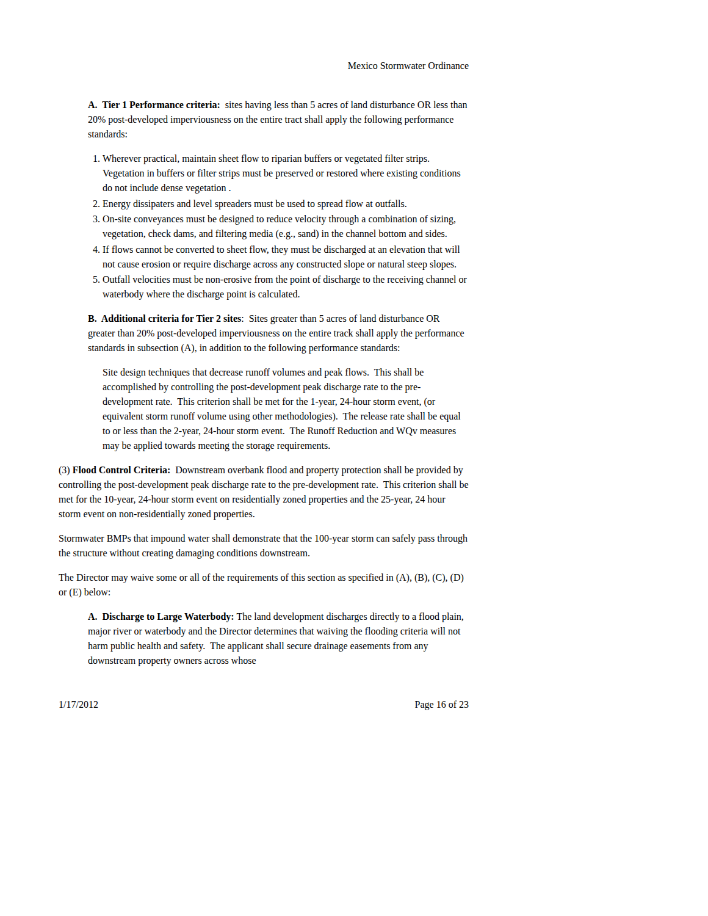Mexico Stormwater Ordinance
A. Tier 1 Performance criteria: sites having less than 5 acres of land disturbance OR less than 20% post-developed imperviousness on the entire tract shall apply the following performance standards:
Wherever practical, maintain sheet flow to riparian buffers or vegetated filter strips. Vegetation in buffers or filter strips must be preserved or restored where existing conditions do not include dense vegetation .
Energy dissipaters and level spreaders must be used to spread flow at outfalls.
On-site conveyances must be designed to reduce velocity through a combination of sizing, vegetation, check dams, and filtering media (e.g., sand) in the channel bottom and sides.
If flows cannot be converted to sheet flow, they must be discharged at an elevation that will not cause erosion or require discharge across any constructed slope or natural steep slopes.
Outfall velocities must be non-erosive from the point of discharge to the receiving channel or waterbody where the discharge point is calculated.
B. Additional criteria for Tier 2 sites: Sites greater than 5 acres of land disturbance OR greater than 20% post-developed imperviousness on the entire track shall apply the performance standards in subsection (A), in addition to the following performance standards:
Site design techniques that decrease runoff volumes and peak flows. This shall be accomplished by controlling the post-development peak discharge rate to the pre-development rate. This criterion shall be met for the 1-year, 24-hour storm event, (or equivalent storm runoff volume using other methodologies). The release rate shall be equal to or less than the 2-year, 24-hour storm event. The Runoff Reduction and WQv measures may be applied towards meeting the storage requirements.
(3) Flood Control Criteria: Downstream overbank flood and property protection shall be provided by controlling the post-development peak discharge rate to the pre-development rate. This criterion shall be met for the 10-year, 24-hour storm event on residentially zoned properties and the 25-year, 24 hour storm event on non-residentially zoned properties.
Stormwater BMPs that impound water shall demonstrate that the 100-year storm can safely pass through the structure without creating damaging conditions downstream.
The Director may waive some or all of the requirements of this section as specified in (A), (B), (C), (D) or (E) below:
A. Discharge to Large Waterbody: The land development discharges directly to a flood plain, major river or waterbody and the Director determines that waiving the flooding criteria will not harm public health and safety. The applicant shall secure drainage easements from any downstream property owners across whose
1/17/2012 Page 16 of 23